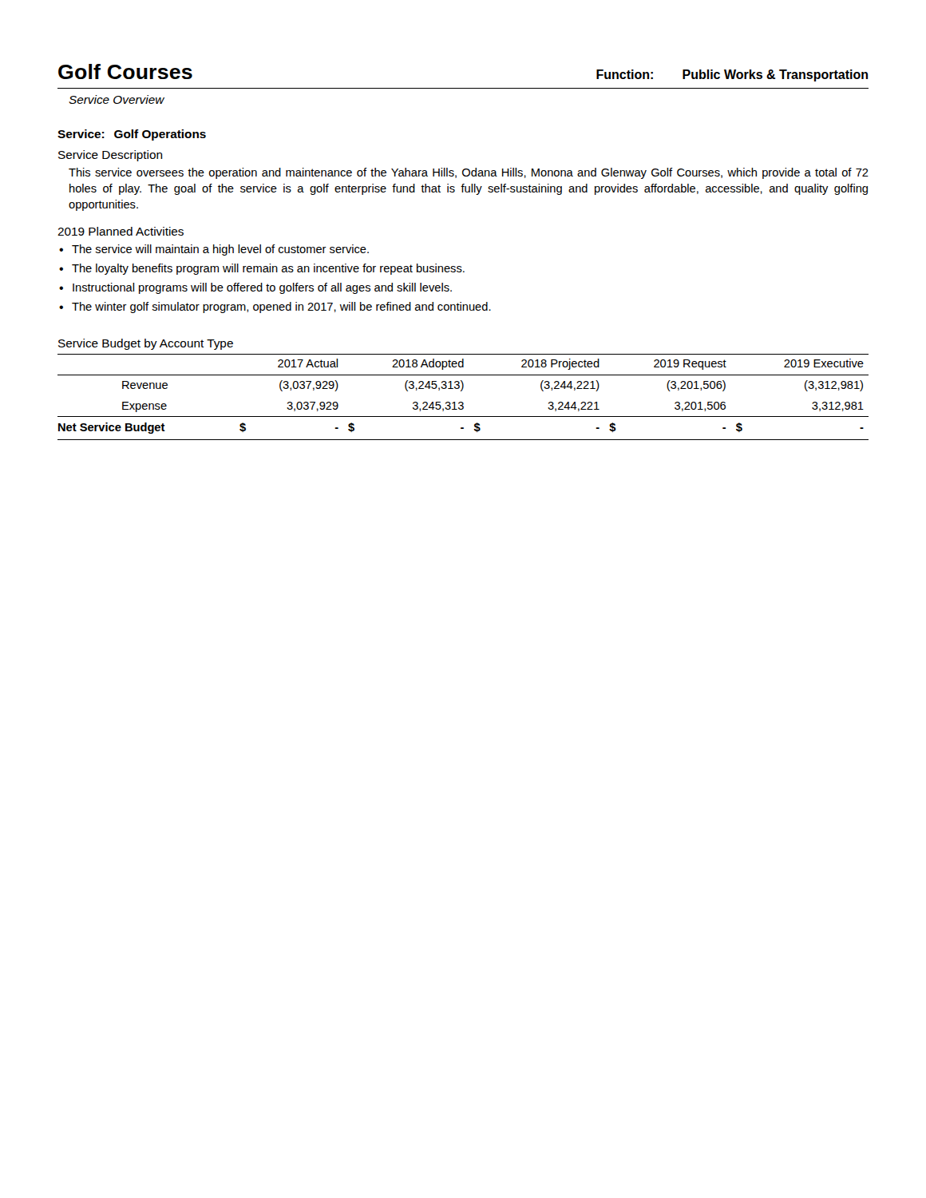Golf Courses
Function: Public Works & Transportation
Service Overview
Service: Golf Operations
Service Description
This service oversees the operation and maintenance of the Yahara Hills, Odana Hills, Monona and Glenway Golf Courses, which provide a total of 72 holes of play. The goal of the service is a golf enterprise fund that is fully self-sustaining and provides affordable, accessible, and quality golfing opportunities.
2019 Planned Activities
The service will maintain a high level of customer service.
The loyalty benefits program will remain as an incentive for repeat business.
Instructional programs will be offered to golfers of all ages and skill levels.
The winter golf simulator program, opened in 2017, will be refined and continued.
Service Budget by Account Type
| | 2017 Actual | 2018 Adopted | 2018 Projected | 2019 Request | 2019 Executive |
| --- | --- | --- | --- | --- | --- |
| Revenue | (3,037,929) | (3,245,313) | (3,244,221) | (3,201,506) | (3,312,981) |
| Expense | 3,037,929 | 3,245,313 | 3,244,221 | 3,201,506 | 3,312,981 |
| Net Service Budget | $ - | $ - | $ - | $ - | $ - |